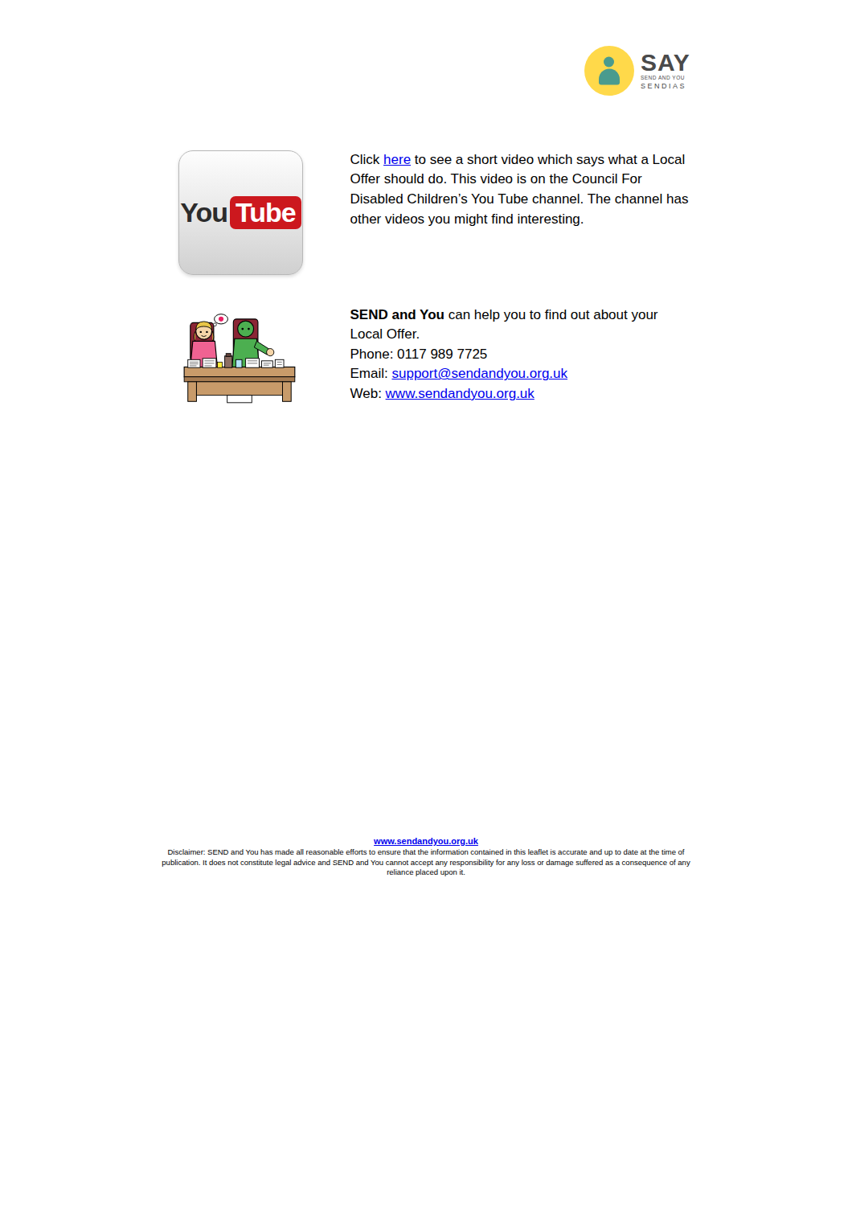SAY SEND AND YOU SENDIAS
You Tube
Click here to see a short video which says what a Local Offer should do. This video is on the Council For Disabled Children’s You Tube channel. The channel has other videos you might find interesting.
SEND and You can help you to find out about your Local Offer.
Phone: 0117 989 7725
Email: support@sendandyou.org.uk
Web: www.sendandyou.org.uk
www.sendandyou.org.uk
Disclaimer: SEND and You has made all reasonable efforts to ensure that the information contained in this leaflet is accurate and up to date at the time of publication. It does not constitute legal advice and SEND and You cannot accept any responsibility for any loss or damage suffered as a consequence of any reliance placed upon it.